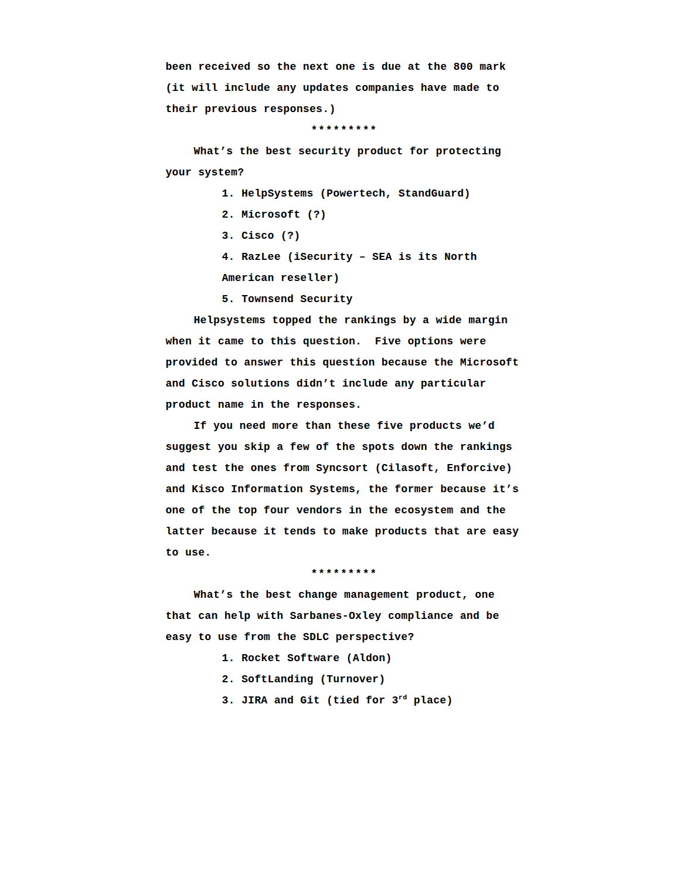been received so the next one is due at the 800 mark (it will include any updates companies have made to their previous responses.)
*********
What’s the best security product for protecting your system?
1. HelpSystems (Powertech, StandGuard)
2. Microsoft (?)
3. Cisco (?)
4. RazLee (iSecurity – SEA is its North American reseller)
5. Townsend Security
Helpsystems topped the rankings by a wide margin when it came to this question. Five options were provided to answer this question because the Microsoft and Cisco solutions didn’t include any particular product name in the responses.
If you need more than these five products we’d suggest you skip a few of the spots down the rankings and test the ones from Syncsort (Cilasoft, Enforcive) and Kisco Information Systems, the former because it’s one of the top four vendors in the ecosystem and the latter because it tends to make products that are easy to use.
*********
What’s the best change management product, one that can help with Sarbanes-Oxley compliance and be easy to use from the SDLC perspective?
1. Rocket Software (Aldon)
2. SoftLanding (Turnover)
3. JIRA and Git (tied for 3rd place)